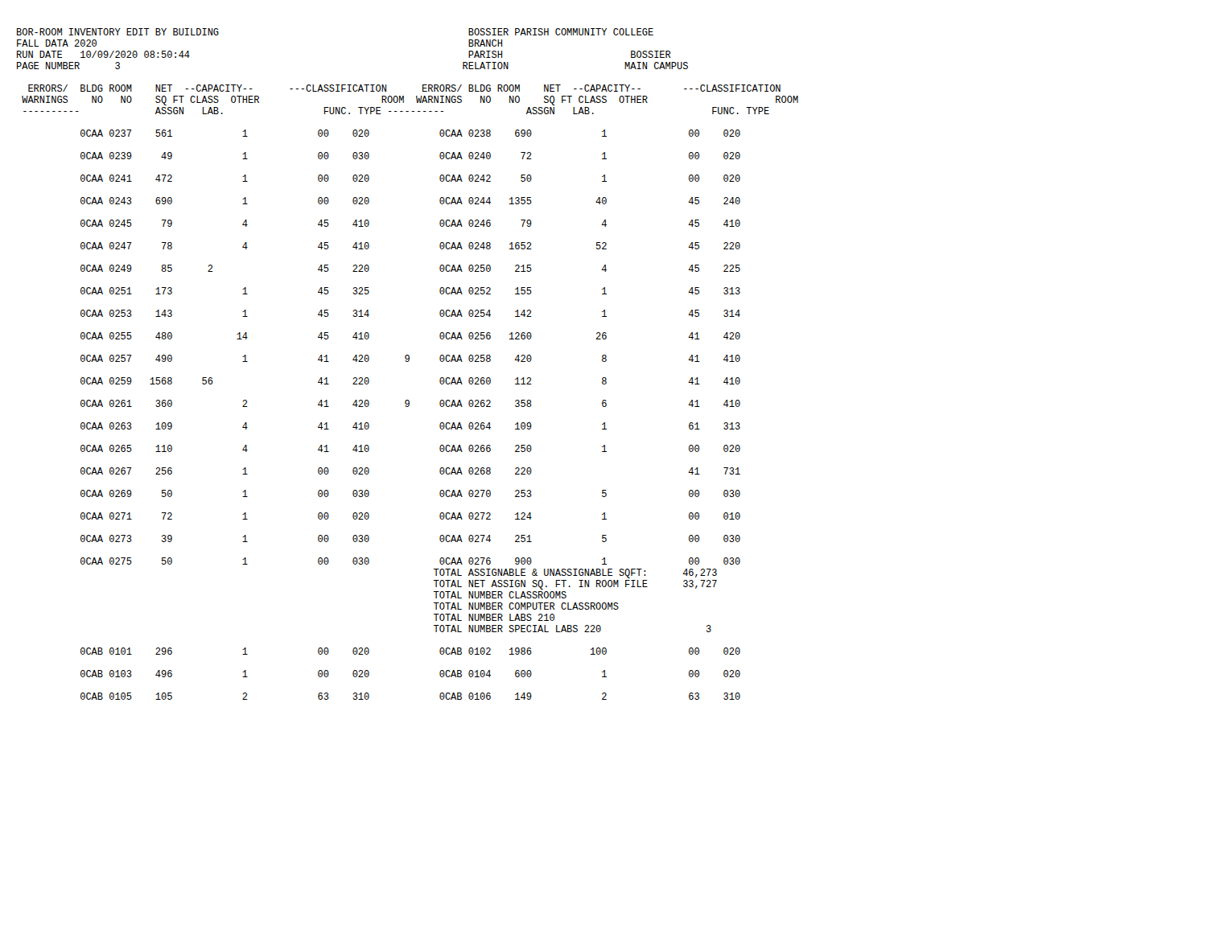BOR-ROOM INVENTORY EDIT BY BUILDING BOSSIER PARISH COMMUNITY COLLEGE FALL DATA 2020 BRANCH RUN DATE 10/09/2020 08:50:44 PARISH BOSSIER PAGE NUMBER 3 RELATION MAIN CAMPUS ERRORS/ BLDG ROOM NET --CAPACITY-- ---CLASSIFICATION ERRORS/ BLDG ROOM NET --CAPACITY-- ---CLASSIFICATION WARNINGS NO NO SQ FT CLASS OTHER ROOM WARNINGS NO NO SQ FT CLASS OTHER ROOM ---------- ASSGN LAB. FUNC. TYPE ---------- ASSGN LAB. FUNC. TYPE 0CAA 0237 561 1 00 020 0CAA 0238 690 1 00 020 0CAA 0239 49 1 00 030 0CAA 0240 72 1 00 020 0CAA 0241 472 1 00 020 0CAA 0242 50 1 00 020 0CAA 0243 690 1 00 020 0CAA 0244 1355 40 45 240 0CAA 0245 79 4 45 410 0CAA 0246 79 4 45 410 0CAA 0247 78 4 45 410 0CAA 0248 1652 52 45 220 0CAA 0249 85 2 45 220 0CAA 0250 215 4 45 225 0CAA 0251 173 1 45 325 0CAA 0252 155 1 45 313 0CAA 0253 143 1 45 314 0CAA 0254 142 1 45 314 0CAA 0255 480 14 45 410 0CAA 0256 1260 26 41 420 0CAA 0257 490 1 41 420 9 0CAA 0258 420 8 41 410 0CAA 0259 1568 56 41 220 0CAA 0260 112 8 41 410 0CAA 0261 360 2 41 420 9 0CAA 0262 358 6 41 410 0CAA 0263 109 4 41 410 0CAA 0264 109 1 61 313 0CAA 0265 110 4 41 410 0CAA 0266 250 1 00 020 0CAA 0267 256 1 00 020 0CAA 0268 220 41 731 0CAA 0269 50 1 00 030 0CAA 0270 253 5 00 030 0CAA 0271 72 1 00 020 0CAA 0272 124 1 00 010 0CAA 0273 39 1 00 030 0CAA 0274 251 5 00 030 0CAA 0275 50 1 00 030 0CAA 0276 900 1 00 030 TOTAL ASSIGNABLE & UNASSIGNABLE SQFT: 46,273 TOTAL NET ASSIGN SQ. FT. IN ROOM FILE 33,727 TOTAL NUMBER CLASSROOMS TOTAL NUMBER COMPUTER CLASSROOMS TOTAL NUMBER LABS 210 TOTAL NUMBER SPECIAL LABS 220 3 0CAB 0101 296 1 00 020 0CAB 0102 1986 100 00 020 0CAB 0103 496 1 00 020 0CAB 0104 600 1 00 020 0CAB 0105 105 2 63 310 0CAB 0106 149 2 63 310